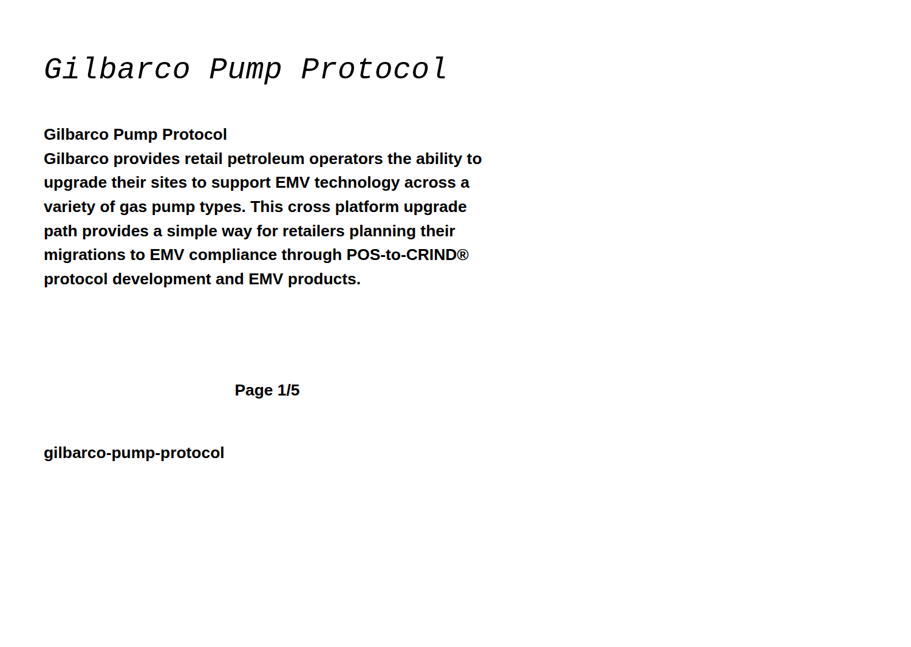Gilbarco Pump Protocol
Gilbarco Pump Protocol
Gilbarco provides retail petroleum operators the ability to upgrade their sites to support EMV technology across a variety of gas pump types. This cross platform upgrade path provides a simple way for retailers planning their migrations to EMV compliance through POS-to-CRIND® protocol development and EMV products.
Page 1/5
gilbarco-pump-protocol